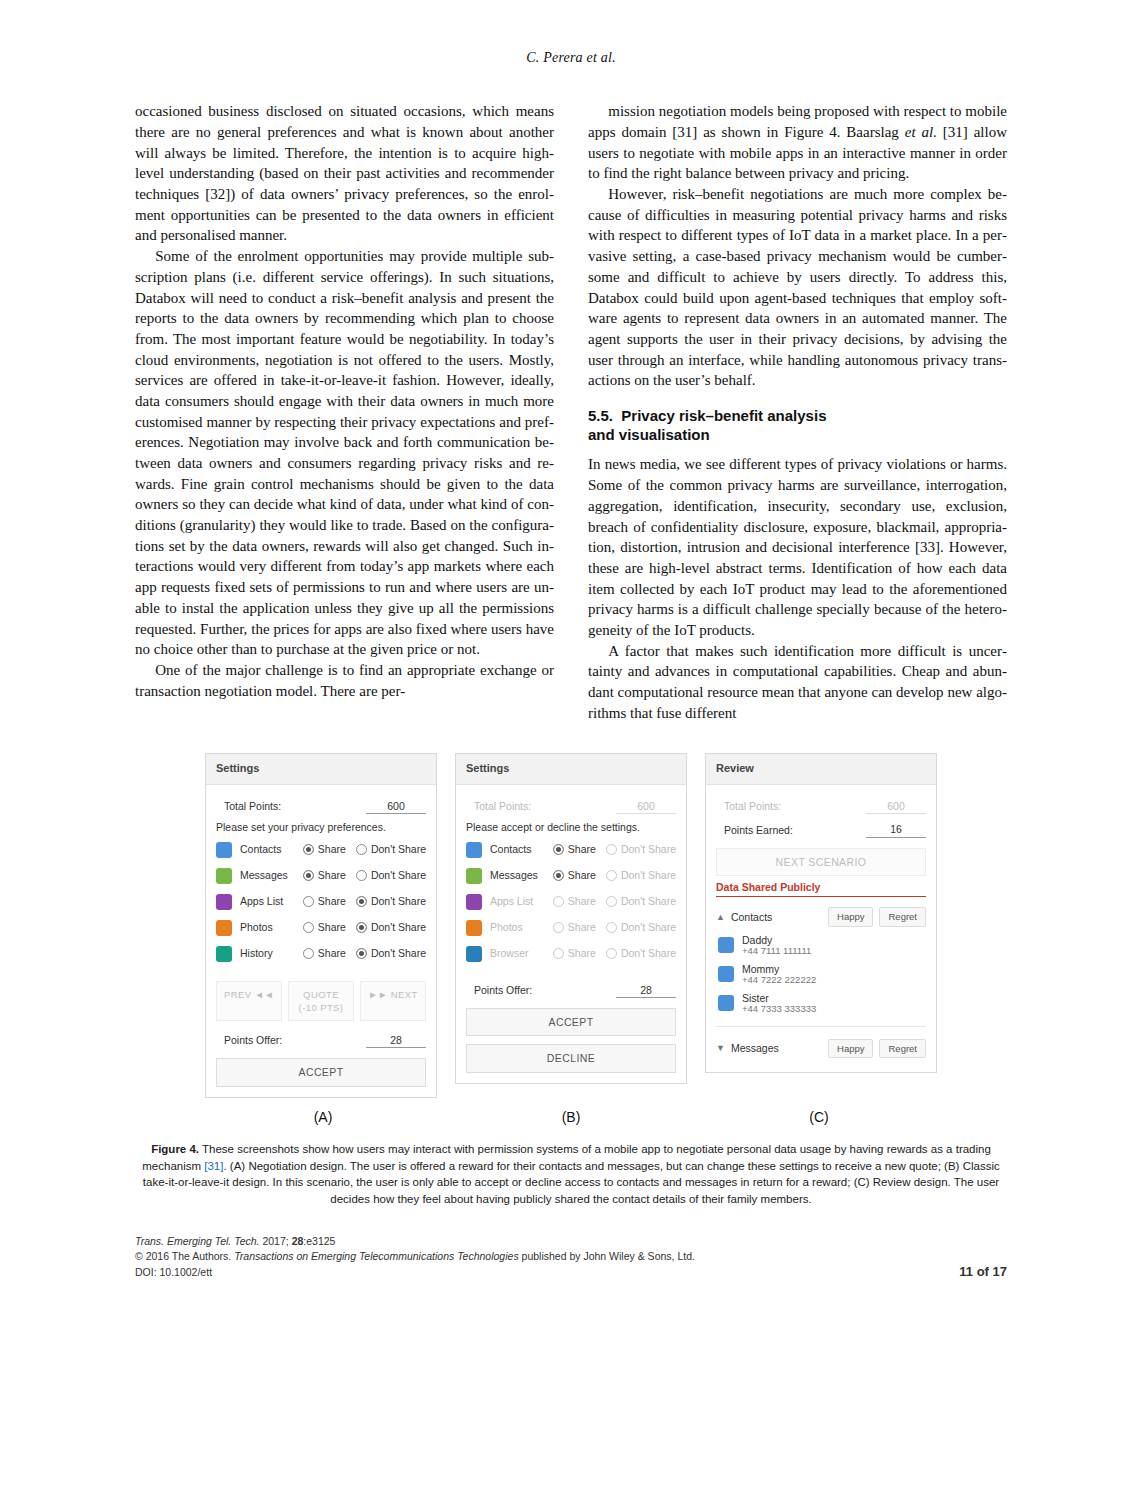C. Perera et al.
occasioned business disclosed on situated occasions, which means there are no general preferences and what is known about another will always be limited. Therefore, the intention is to acquire high-level understanding (based on their past activities and recommender techniques [32]) of data owners’ privacy preferences, so the enrolment opportunities can be presented to the data owners in efficient and personalised manner.
Some of the enrolment opportunities may provide multiple subscription plans (i.e. different service offerings). In such situations, Databox will need to conduct a risk–benefit analysis and present the reports to the data owners by recommending which plan to choose from. The most important feature would be negotiability. In today’s cloud environments, negotiation is not offered to the users. Mostly, services are offered in take-it-or-leave-it fashion. However, ideally, data consumers should engage with their data owners in much more customised manner by respecting their privacy expectations and preferences. Negotiation may involve back and forth communication between data owners and consumers regarding privacy risks and rewards. Fine grain control mechanisms should be given to the data owners so they can decide what kind of data, under what kind of conditions (granularity) they would like to trade. Based on the configurations set by the data owners, rewards will also get changed. Such interactions would very different from today’s app markets where each app requests fixed sets of permissions to run and where users are unable to instal the application unless they give up all the permissions requested. Further, the prices for apps are also fixed where users have no choice other than to purchase at the given price or not.
One of the major challenge is to find an appropriate exchange or transaction negotiation model. There are per-
mission negotiation models being proposed with respect to mobile apps domain [31] as shown in Figure 4. Baarslag et al. [31] allow users to negotiate with mobile apps in an interactive manner in order to find the right balance between privacy and pricing.
However, risk–benefit negotiations are much more complex because of difficulties in measuring potential privacy harms and risks with respect to different types of IoT data in a market place. In a pervasive setting, a case-based privacy mechanism would be cumbersome and difficult to achieve by users directly. To address this, Databox could build upon agent-based techniques that employ software agents to represent data owners in an automated manner. The agent supports the user in their privacy decisions, by advising the user through an interface, while handling autonomous privacy transactions on the user’s behalf.
5.5. Privacy risk–benefit analysis
and visualisation
In news media, we see different types of privacy violations or harms. Some of the common privacy harms are surveillance, interrogation, aggregation, identification, insecurity, secondary use, exclusion, breach of confidentiality disclosure, exposure, blackmail, appropriation, distortion, intrusion and decisional interference [33]. However, these are high-level abstract terms. Identification of how each data item collected by each IoT product may lead to the aforementioned privacy harms is a difficult challenge specially because of the heterogeneity of the IoT products.
A factor that makes such identification more difficult is uncertainty and advances in computational capabilities. Cheap and abundant computational resource mean that anyone can develop new algorithms that fuse different
Settings
Total Points: 600
Please set your privacy preferences.
Contacts Share Don't Share
Messages Share Don't Share
Apps List Share Don't Share
Photos Share Don't Share
History Share Don't Share
PREV ◄◄
QUOTE
(-10 PTS)
►► NEXT
Points Offer: 28
ACCEPT
Settings
Total Points: 600
Please accept or decline the settings.
Contacts Share Don't Share
Messages Share Don't Share
Apps List Share Don't Share
Photos Share Don't Share
Browser Share Don't Share
Points Offer: 28
ACCEPT
DECLINE
Review
Total Points: 600
Points Earned: 16
NEXT SCENARIO
Data Shared Publicly
▲ Contacts Happy Regret
Daddy+44 7111 111111
Mommy+44 7222 222222
Sister+44 7333 333333
▼ Messages Happy Regret
(A)
(B)
(C)
Figure 4. These screenshots show how users may interact with permission systems of a mobile app to negotiate personal data usage by having rewards as a trading mechanism [31]. (A) Negotiation design. The user is offered a reward for their contacts and messages, but can change these settings to receive a new quote; (B) Classic take-it-or-leave-it design. In this scenario, the user is only able to accept or decline access to contacts and messages in return for a reward; (C) Review design. The user decides how they feel about having publicly shared the contact details of their family members.
Trans. Emerging Tel. Tech. 2017; 28:e3125
© 2016 The Authors. Transactions on Emerging Telecommunications Technologies published by John Wiley & Sons, Ltd.
DOI: 10.1002/ett
11 of 17